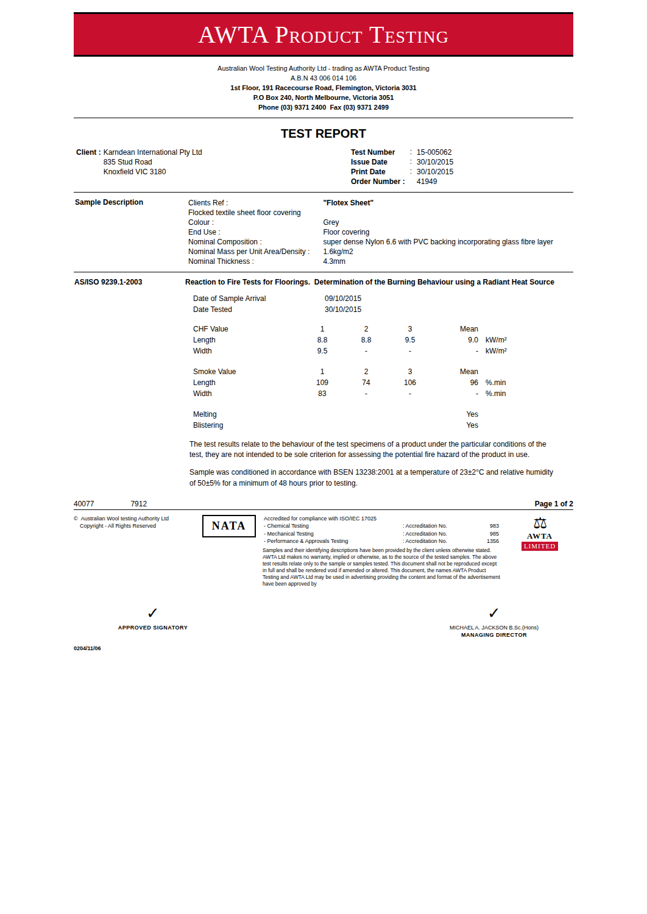AWTA Product Testing
Australian Wool Testing Authority Ltd - trading as AWTA Product Testing
A.B.N 43 006 014 106
1st Floor, 191 Racecourse Road, Flemington, Victoria 3031
P.O Box 240, North Melbourne, Victoria 3051
Phone (03) 9371 2400 Fax (03) 9371 2499
TEST REPORT
| / Client : / Karndean International Pty Ltd / / / 835 Stud Road / / / Knoxfield VIC 3180 / | / Test Number / : / 15-005062 / / Issue Date / : / 30/10/2015 / / Print Date / : / 30/10/2015 / / Order Number : / / 41949 / |
| Sample Description | / Clients Ref : / "Flotex Sheet" / / Flocked textile sheet floor covering / / Colour : / Grey / / End Use : / Floor covering / / Nominal Composition : / super dense Nylon 6.6 with PVC backing incorporating glass fibre layer / / Nominal Mass per Unit Area/Density : / 1.6kg/m2 / / Nominal Thickness : / 4.3mm / |
| AS/ISO 9239.1-2003 | Reaction to Fire Tests for Floorings. Determination of the Burning Behaviour using a Radiant Heat Source |
| Date of Sample Arrival | 09/10/2015 |
| Date Tested | 30/10/2015 |
| CHF Value | 1 | 2 | 3 | Mean | |
| Length | 8.8 | 8.8 | 9.5 | 9.0 | kW/m² |
| Width | 9.5 | - | - | - | kW/m² |
| Smoke Value | 1 | 2 | 3 | Mean | |
| Length | 109 | 74 | 106 | 96 | %.min |
| Width | 83 | - | - | - | %.min |
| Melting | | | | Yes | |
| Blistering | | | | Yes | |
The test results relate to the behaviour of the test specimens of a product under the particular conditions of the test, they are not intended to be sole criterion for assessing the potential fire hazard of the product in use.
Sample was conditioned in accordance with BSEN 13238:2001 at a temperature of 23±2°C and relative humidity of 50±5% for a minimum of 48 hours prior to testing.
400777912
Page 1 of 2
© Australian Wool testing Authority Ltd
Copyright - All Rights Reserved
NATA
| Accredited for compliance with ISO/IEC 17025 |
| - Chemical Testing | : Accreditation No. | 983 |
| - Mechanical Testing | : Accreditation No. | 985 |
| - Performance & Approvals Testing | : Accreditation No. | 1356 |
Samples and their identifying descriptions have been provided by the client unless otherwise stated. AWTA Ltd makes no warranty, implied or otherwise, as to the source of the tested samples. The above test results relate only to the sample or samples tested. This document shall not be reproduced except in full and shall be rendered void if amended or altered. This document, the names AWTA Product Testing and AWTA Ltd may be used in advertising providing the content and format of the advertisement have been approved by
⚖
AWTA
LIMITED
✓
APPROVED SIGNATORY
✓
MICHAEL A. JACKSON B.Sc.(Hons)
MANAGING DIRECTOR
0204/11/06